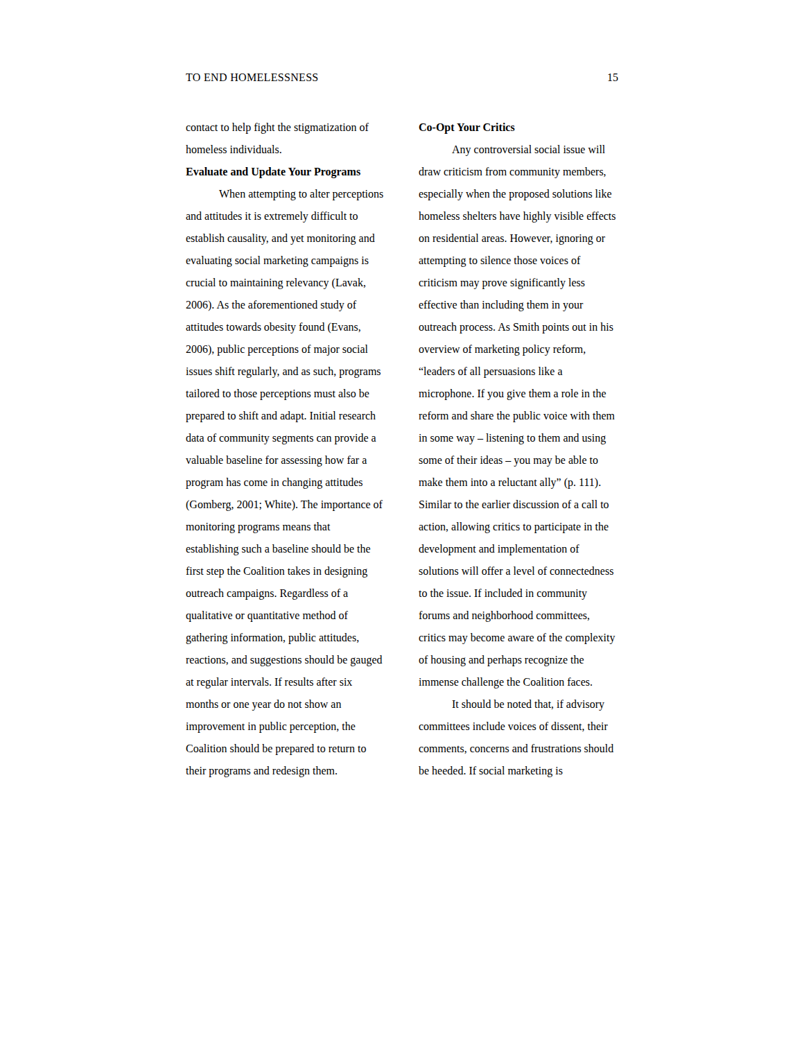To End Homelessness 15
contact to help fight the stigmatization of homeless individuals.
Evaluate and Update Your Programs
When attempting to alter perceptions and attitudes it is extremely difficult to establish causality, and yet monitoring and evaluating social marketing campaigns is crucial to maintaining relevancy (Lavak, 2006). As the aforementioned study of attitudes towards obesity found (Evans, 2006), public perceptions of major social issues shift regularly, and as such, programs tailored to those perceptions must also be prepared to shift and adapt. Initial research data of community segments can provide a valuable baseline for assessing how far a program has come in changing attitudes (Gomberg, 2001; White). The importance of monitoring programs means that establishing such a baseline should be the first step the Coalition takes in designing outreach campaigns. Regardless of a qualitative or quantitative method of gathering information, public attitudes, reactions, and suggestions should be gauged at regular intervals. If results after six months or one year do not show an improvement in public perception, the Coalition should be prepared to return to their programs and redesign them.
Co-Opt Your Critics
Any controversial social issue will draw criticism from community members, especially when the proposed solutions like homeless shelters have highly visible effects on residential areas. However, ignoring or attempting to silence those voices of criticism may prove significantly less effective than including them in your outreach process. As Smith points out in his overview of marketing policy reform, “leaders of all persuasions like a microphone. If you give them a role in the reform and share the public voice with them in some way – listening to them and using some of their ideas – you may be able to make them into a reluctant ally” (p. 111). Similar to the earlier discussion of a call to action, allowing critics to participate in the development and implementation of solutions will offer a level of connectedness to the issue. If included in community forums and neighborhood committees, critics may become aware of the complexity of housing and perhaps recognize the immense challenge the Coalition faces.
It should be noted that, if advisory committees include voices of dissent, their comments, concerns and frustrations should be heeded. If social marketing is